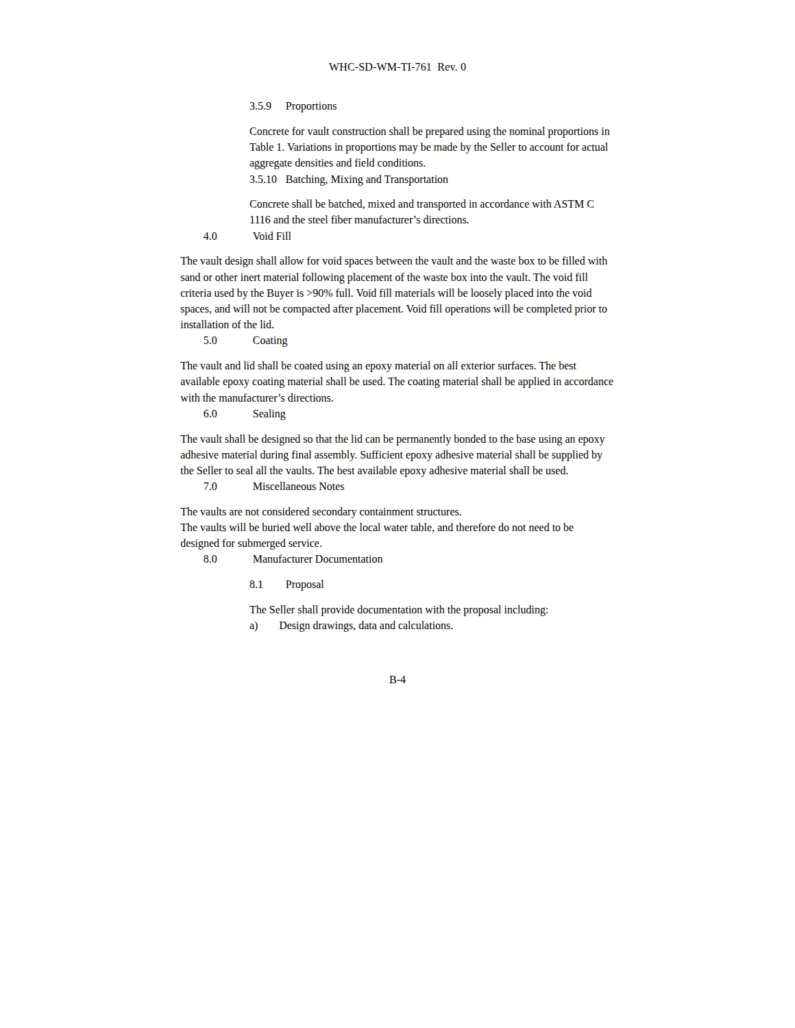WHC-SD-WM-TI-761 Rev. 0
3.5.9 Proportions
Concrete for vault construction shall be prepared using the nominal proportions in Table 1. Variations in proportions may be made by the Seller to account for actual aggregate densities and field conditions.
3.5.10 Batching, Mixing and Transportation
Concrete shall be batched, mixed and transported in accordance with ASTM C 1116 and the steel fiber manufacturer’s directions.
4.0 Void Fill
The vault design shall allow for void spaces between the vault and the waste box to be filled with sand or other inert material following placement of the waste box into the vault. The void fill criteria used by the Buyer is >90% full. Void fill materials will be loosely placed into the void spaces, and will not be compacted after placement. Void fill operations will be completed prior to installation of the lid.
5.0 Coating
The vault and lid shall be coated using an epoxy material on all exterior surfaces. The best available epoxy coating material shall be used. The coating material shall be applied in accordance with the manufacturer’s directions.
6.0 Sealing
The vault shall be designed so that the lid can be permanently bonded to the base using an epoxy adhesive material during final assembly. Sufficient epoxy adhesive material shall be supplied by the Seller to seal all the vaults. The best available epoxy adhesive material shall be used.
7.0 Miscellaneous Notes
The vaults are not considered secondary containment structures.
The vaults will be buried well above the local water table, and therefore do not need to be designed for submerged service.
8.0 Manufacturer Documentation
8.1 Proposal
The Seller shall provide documentation with the proposal including:
a) Design drawings, data and calculations.
B-4